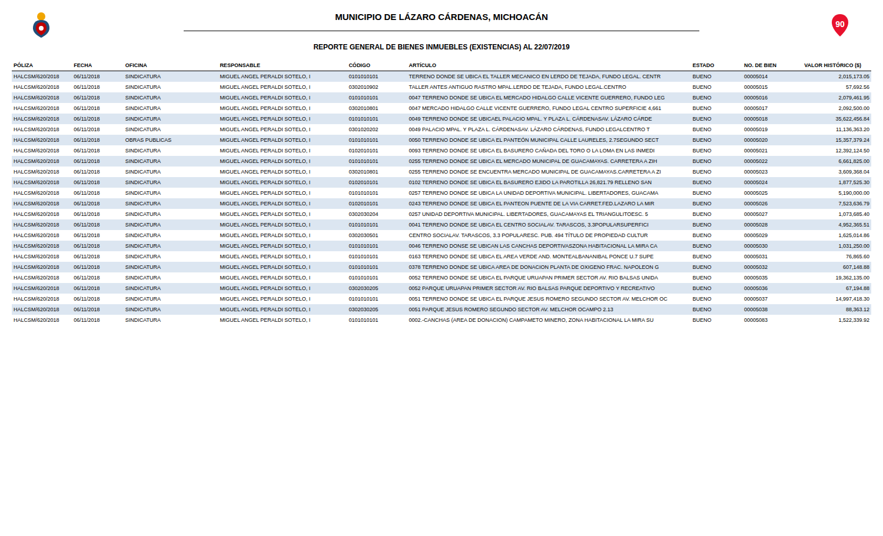90
MUNICIPIO DE LÁZARO CÁRDENAS, MICHOACÁN
REPORTE GENERAL DE BIENES INMUEBLES (EXISTENCIAS) AL 22/07/2019
| PÓLIZA | FECHA | OFICINA | RESPONSABLE | CÓDIGO | ARTÍCULO | ESTADO | NO. DE BIEN | VALOR HISTÓRICO ($) |
| --- | --- | --- | --- | --- | --- | --- | --- | --- |
| HALCSM/620/2018 | 06/11/2018 | SINDICATURA | MIGUEL ANGEL PERALDI SOTELO, I | 0101010101 | TERRENO DONDE SE UBICA EL TALLER MECANICO EN LERDO DE TEJADA, FUNDO LEGAL. CENTR | BUENO | 00005014 | 2,015,173.05 |
| HALCSM/620/2018 | 06/11/2018 | SINDICATURA | MIGUEL ANGEL PERALDI SOTELO, I | 0302010902 | TALLER ANTES ANTIGUO RASTRO MPAL.LERDO DE TEJADA, FUNDO LEGAL.CENTRO | BUENO | 00005015 | 57,692.56 |
| HALCSM/620/2018 | 06/11/2018 | SINDICATURA | MIGUEL ANGEL PERALDI SOTELO, I | 0101010101 | 0047 TERRENO DONDE SE UBICA EL MERCADO HIDALGO CALLE VICENTE GUERRERO, FUNDO LEG | BUENO | 00005016 | 2,079,461.95 |
| HALCSM/620/2018 | 06/11/2018 | SINDICATURA | MIGUEL ANGEL PERALDI SOTELO, I | 0302010801 | 0047 MERCADO HIDALGO CALLE VICENTE GUERRERO, FUNDO LEGAL CENTRO SUPERFICIE 4,661 | BUENO | 00005017 | 2,092,500.00 |
| HALCSM/620/2018 | 06/11/2018 | SINDICATURA | MIGUEL ANGEL PERALDI SOTELO, I | 0101010101 | 0049 TERRENO DONDE SE UBICAEL PALACIO MPAL. Y PLAZA L. CÁRDENASAV. LÁZARO CÁRDE | BUENO | 00005018 | 35,622,456.84 |
| HALCSM/620/2018 | 06/11/2018 | SINDICATURA | MIGUEL ANGEL PERALDI SOTELO, I | 0301020202 | 0049 PALACIO MPAL. Y PLAZA L. CÁRDENASAV. LÁZARO CÁRDENAS, FUNDO LEGALCENTRO T | BUENO | 00005019 | 11,136,363.20 |
| HALCSM/620/2018 | 06/11/2018 | OBRAS PUBLICAS | MIGUEL ANGEL PERALDI SOTELO, I | 0101010101 | 0050 TERRENO DONDE SE UBICA EL PANTEÓN MUNICIPAL CALLE LAURELES, 2.7SEGUNDO SECT | BUENO | 00005020 | 15,357,379.24 |
| HALCSM/620/2018 | 06/11/2018 | SINDICATURA | MIGUEL ANGEL PERALDI SOTELO, I | 0102010101 | 0093 TERRENO DONDE SE UBICA EL BASURERO CAÑADA DEL TORO O LA LOMA EN LAS INMEDI | BUENO | 00005021 | 12,392,124.50 |
| HALCSM/620/2018 | 06/11/2018 | SINDICATURA | MIGUEL ANGEL PERALDI SOTELO, I | 0101010101 | 0255 TERRENO DONDE SE UBICA EL MERCADO MUNICIPAL DE GUACAMAYAS. CARRETERA A ZIH | BUENO | 00005022 | 6,661,825.00 |
| HALCSM/620/2018 | 06/11/2018 | SINDICATURA | MIGUEL ANGEL PERALDI SOTELO, I | 0302010801 | 0255 TERRENO DONDE SE ENCUENTRA MERCADO MUNICIPAL DE GUACAMAYAS.CARRETERA A ZI | BUENO | 00005023 | 3,609,368.04 |
| HALCSM/620/2018 | 06/11/2018 | SINDICATURA | MIGUEL ANGEL PERALDI SOTELO, I | 0102010101 | 0102 TERRENO DONDE SE UBICA EL BASURERO EJIDO LA PAROTILLA 26,821.79 RELLENO SAN | BUENO | 00005024 | 1,877,525.30 |
| HALCSM/620/2018 | 06/11/2018 | SINDICATURA | MIGUEL ANGEL PERALDI SOTELO, I | 0101010101 | 0257 TERRENO DONDE SE UBICA LA UNIDAD DEPORTIVA MUNICIPAL. LIBERTADORES, GUACAMA | BUENO | 00005025 | 5,190,000.00 |
| HALCSM/620/2018 | 06/11/2018 | SINDICATURA | MIGUEL ANGEL PERALDI SOTELO, I | 0102010101 | 0243 TERRENO DONDE SE UBICA EL PANTEON PUENTE DE LA VIA CARRET.FED.LAZARO LA MIR | BUENO | 00005026 | 7,523,636.79 |
| HALCSM/620/2018 | 06/11/2018 | SINDICATURA | MIGUEL ANGEL PERALDI SOTELO, I | 0302030204 | 0257 UNIDAD DEPORTIVA MUNICIPAL. LIBERTADORES, GUACAMAYAS EL TRIANGULITOESC. 5 | BUENO | 00005027 | 1,073,685.40 |
| HALCSM/620/2018 | 06/11/2018 | SINDICATURA | MIGUEL ANGEL PERALDI SOTELO, I | 0101010101 | 0041 TERRENO DONDE SE UBICA EL CENTRO SOCIALAV. TARASCOS, 3.3POPULARSUPERFICI | BUENO | 00005028 | 4,952,365.51 |
| HALCSM/620/2018 | 06/11/2018 | SINDICATURA | MIGUEL ANGEL PERALDI SOTELO, I | 0302030501 | CENTRO SOCIALAV. TARASCOS, 3.3 POPULARESC. PUB. 494 TÍTULO DE PROPIEDAD CULTUR | BUENO | 00005029 | 1,625,014.86 |
| HALCSM/620/2018 | 06/11/2018 | SINDICATURA | MIGUEL ANGEL PERALDI SOTELO, I | 0101010101 | 0046 TERRENO DONSE SE UBICAN LAS CANCHAS DEPORTIVASZONA HABITACIONAL LA MIRA CA | BUENO | 00005030 | 1,031,250.00 |
| HALCSM/620/2018 | 06/11/2018 | SINDICATURA | MIGUEL ANGEL PERALDI SOTELO, I | 0101010101 | 0163 TERRENO DONDE SE UBICA EL AREA VERDE AND. MONTEALBANANIBAL PONCE U.7 SUPE | BUENO | 00005031 | 76,865.60 |
| HALCSM/620/2018 | 06/11/2018 | SINDICATURA | MIGUEL ANGEL PERALDI SOTELO, I | 0101010101 | 0378 TERRENO DONDE SE UBICA AREA DE DONACION PLANTA DE OXIGENO FRAC. NAPOLEON G | BUENO | 00005032 | 607,148.88 |
| HALCSM/620/2018 | 06/11/2018 | SINDICATURA | MIGUEL ANGEL PERALDI SOTELO, I | 0101010101 | 0052 TERRENO DONDE SE UBICA EL PARQUE URUAPAN PRIMER SECTOR AV. RIO BALSAS UNIDA | BUENO | 00005035 | 19,362,135.00 |
| HALCSM/620/2018 | 06/11/2018 | SINDICATURA | MIGUEL ANGEL PERALDI SOTELO, I | 0302030205 | 0052 PARQUE URUAPAN PRIMER SECTOR AV. RIO BALSAS PARQUE DEPORTIVO Y RECREATIVO | BUENO | 00005036 | 67,194.88 |
| HALCSM/620/2018 | 06/11/2018 | SINDICATURA | MIGUEL ANGEL PERALDI SOTELO, I | 0101010101 | 0051 TERRENO DONDE SE UBICA EL PARQUE JESUS ROMERO SEGUNDO SECTOR AV. MELCHOR OC | BUENO | 00005037 | 14,997,418.30 |
| HALCSM/620/2018 | 06/11/2018 | SINDICATURA | MIGUEL ANGEL PERALDI SOTELO, I | 0302030205 | 0051 PARQUE JESUS ROMERO SEGUNDO SECTOR AV. MELCHOR OCAMPO 2.13 | BUENO | 00005038 | 88,363.12 |
| HALCSM/620/2018 | 06/11/2018 | SINDICATURA | MIGUEL ANGEL PERALDI SOTELO, I | 0101010101 | 0002.-CANCHAS (AREA DE DONACION) CAMPAMETO MINERO, ZONA HABITACIONAL LA MIRA SU | BUENO | 00005083 | 1,522,339.92 |